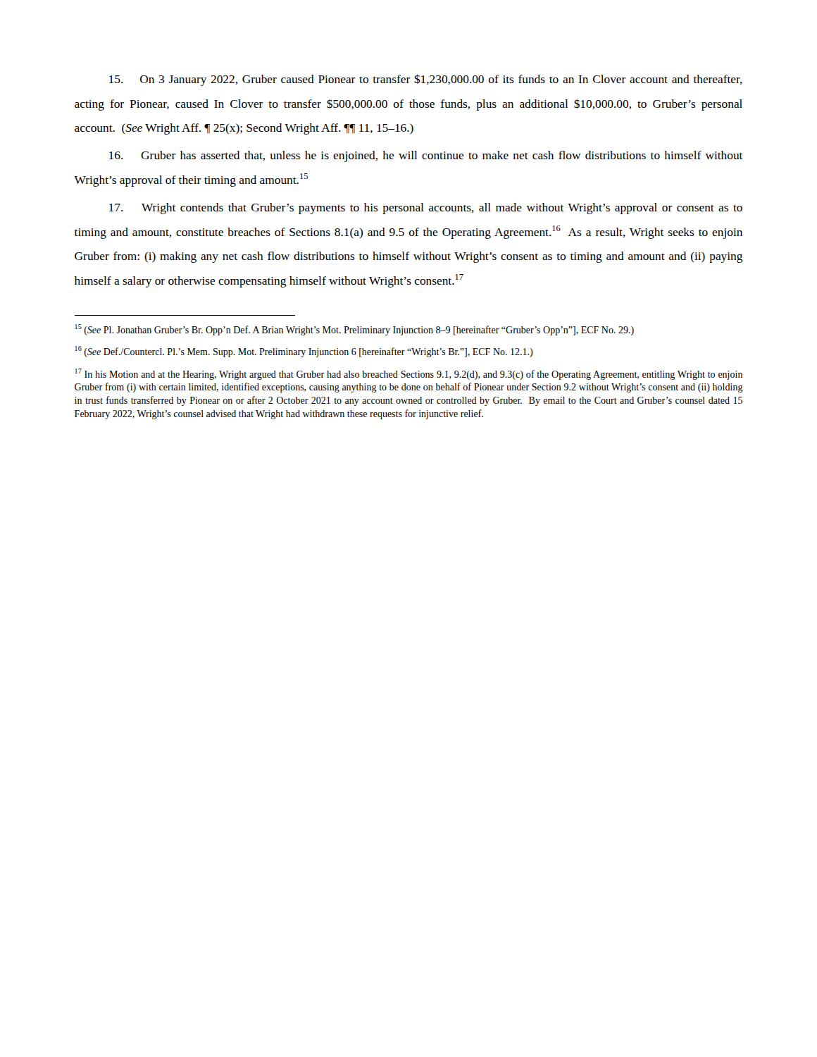15. On 3 January 2022, Gruber caused Pionear to transfer $1,230,000.00 of its funds to an In Clover account and thereafter, acting for Pionear, caused In Clover to transfer $500,000.00 of those funds, plus an additional $10,000.00, to Gruber’s personal account. (See Wright Aff. ¶ 25(x); Second Wright Aff. ¶¶ 11, 15–16.)
16. Gruber has asserted that, unless he is enjoined, he will continue to make net cash flow distributions to himself without Wright’s approval of their timing and amount.15
17. Wright contends that Gruber’s payments to his personal accounts, all made without Wright’s approval or consent as to timing and amount, constitute breaches of Sections 8.1(a) and 9.5 of the Operating Agreement.16 As a result, Wright seeks to enjoin Gruber from: (i) making any net cash flow distributions to himself without Wright’s consent as to timing and amount and (ii) paying himself a salary or otherwise compensating himself without Wright’s consent.17
15 (See Pl. Jonathan Gruber’s Br. Opp’n Def. A Brian Wright’s Mot. Preliminary Injunction 8–9 [hereinafter “Gruber’s Opp’n”], ECF No. 29.)
16 (See Def./Countercl. Pl.’s Mem. Supp. Mot. Preliminary Injunction 6 [hereinafter “Wright’s Br.”], ECF No. 12.1.)
17 In his Motion and at the Hearing, Wright argued that Gruber had also breached Sections 9.1, 9.2(d), and 9.3(c) of the Operating Agreement, entitling Wright to enjoin Gruber from (i) with certain limited, identified exceptions, causing anything to be done on behalf of Pionear under Section 9.2 without Wright’s consent and (ii) holding in trust funds transferred by Pionear on or after 2 October 2021 to any account owned or controlled by Gruber. By email to the Court and Gruber’s counsel dated 15 February 2022, Wright’s counsel advised that Wright had withdrawn these requests for injunctive relief.